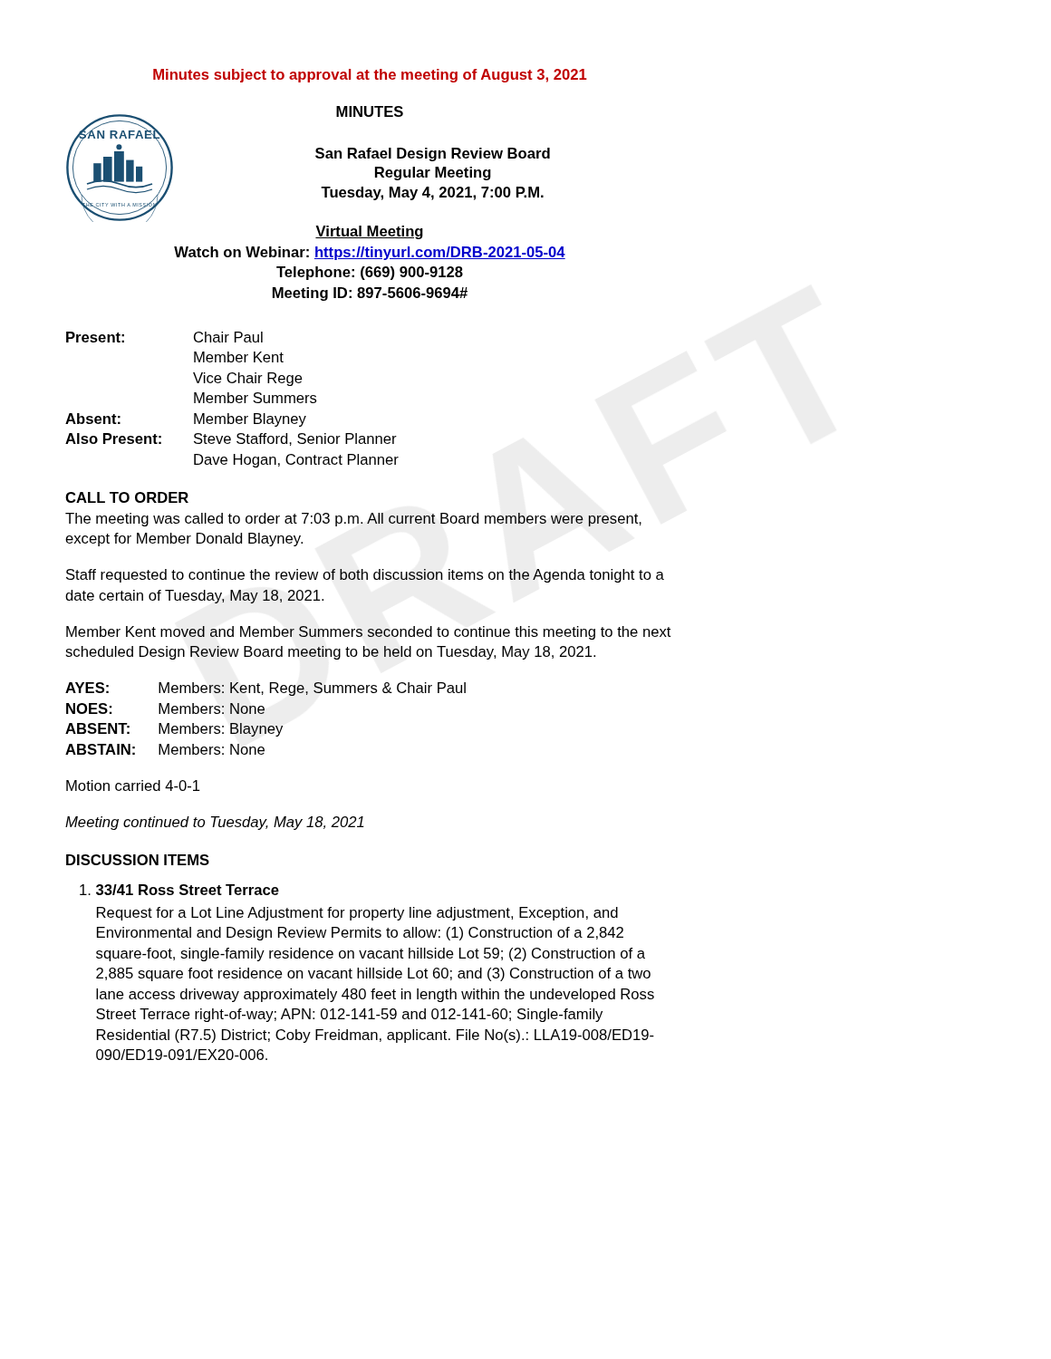DRAFT
Minutes subject to approval at the meeting of August 3, 2021
MINUTES
SAN RAFAEL THE CITY WITH A MISSION
San Rafael Design Review Board
Regular Meeting
Tuesday, May 4, 2021, 7:00 P.M.
Virtual Meeting
Watch on Webinar: https://tinyurl.com/DRB-2021-05-04
Telephone: (669) 900-9128
Meeting ID: 897-5606-9694#
| Present: | Chair Paul Member Kent Vice Chair Rege Member Summers |
| Absent: | Member Blayney |
| Also Present: | Steve Stafford, Senior Planner Dave Hogan, Contract Planner |
CALL TO ORDER
The meeting was called to order at 7:03 p.m. All current Board members were present, except for Member Donald Blayney.
Staff requested to continue the review of both discussion items on the Agenda tonight to a date certain of Tuesday, May 18, 2021.
Member Kent moved and Member Summers seconded to continue this meeting to the next scheduled Design Review Board meeting to be held on Tuesday, May 18, 2021.
| AYES: | Members: Kent, Rege, Summers & Chair Paul |
| NOES: | Members: None |
| ABSENT: | Members: Blayney |
| ABSTAIN: | Members: None |
Motion carried 4-0-1
Meeting continued to Tuesday, May 18, 2021
DISCUSSION ITEMS
33/41 Ross Street Terrace Request for a Lot Line Adjustment for property line adjustment, Exception, and Environmental and Design Review Permits to allow: (1) Construction of a 2,842 square-foot, single-family residence on vacant hillside Lot 59; (2) Construction of a 2,885 square foot residence on vacant hillside Lot 60; and (3) Construction of a two lane access driveway approximately 480 feet in length within the undeveloped Ross Street Terrace right-of-way; APN: 012-141-59 and 012-141-60; Single-family Residential (R7.5) District; Coby Freidman, applicant. File No(s).: LLA19-008/ED19-090/ED19-091/EX20-006.